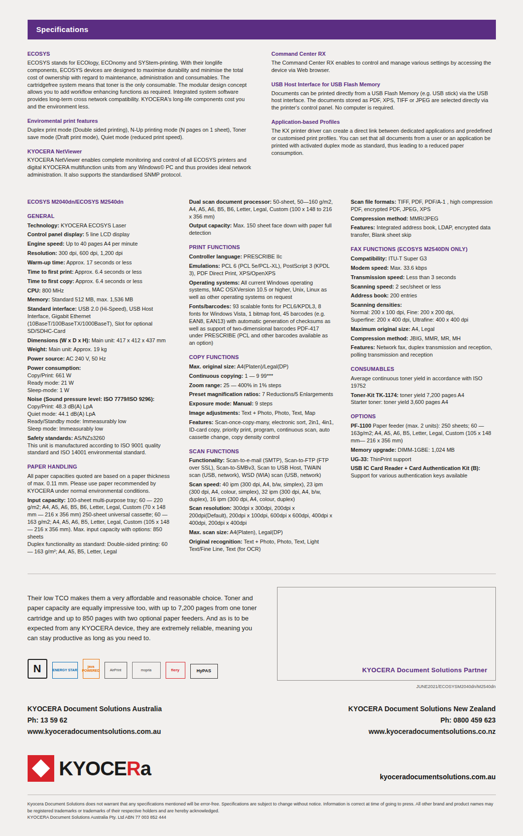Specifications
ECOSYS
ECOSYS stands for ECOlogy, ECOnomy and SYStem-printing. With their longlife components, ECOSYS devices are designed to maximise durability and minimise the total
cost of ownership with regard to maintenance, administration and consumables. The cartridgefree system means that toner is the only consumable. The modular design concept allows you to add workflow enhancing functions as required. Integrated system software provides long-term cross network compatibility. KYOCERA's long-life components cost you and the environment less.
Enviromental print features
Duplex print mode (Double sided printing), N-Up printing mode (N pages on 1 sheet), Toner save mode (Draft print mode), Quiet mode (reduced print speed).
KYOCERA NetViewer
KYOCERA NetViewer enables complete monitoring and control of all ECOSYS printers and digital KYOCERA multifunction units from any Windows© PC and thus provides ideal network administration. It also supports the standardised SNMP protocol.
Command Center RX
The Command Center RX enables to control and manage various settings by accessing the device via Web browser.
USB Host Interface for USB Flash Memory
Documents can be printed directly from a USB Flash Memory (e.g. USB stick) via the USB host interface. The documents stored as PDF, XPS, TIFF or JPEG are selected directly via the printer's control panel. No computer is required.
Application-based Profiles
The KX printer driver can create a direct link between dedicated applications and predefined or customised print profiles. You can set that all documents from a user or an application be printed with activated duplex mode as standard, thus leading to a reduced paper consumption.
ECOSYS M2040dn/ECOSYS M2540dn
GENERAL
Technology: KYOCERA ECOSYS Laser
Control panel display: 5 line LCD display
Engine speed: Up to 40 pages A4 per minute
Resolution: 300 dpi, 600 dpi, 1,200 dpi
Warm-up time: Approx. 17 seconds or less
Time to first print: Approx. 6.4 seconds or less
Time to first copy: Approx. 6.4 seconds or less
CPU: 800 MHz
Memory: Standard 512 MB, max. 1,536 MB
Standard interface: USB 2.0 (Hi-Speed), USB Host Interface, Gigabit Ethernet (10BaseT/100BaseTX/1000BaseT), Slot for optional SD/SDHC-Card
Dimensions (W x D x H): Main unit: 417 x 412 x 437 mm
Weight: Main unit: Approx. 19 kg
Power source: AC 240 V, 50 Hz
Power consumption:
Copy/Print: 661 W
Ready mode: 21 W
Sleep-mode: 1 W
Noise (Sound pressure level: ISO 7779/ISO 9296): Copy/Print: 48.3 dB(A) LpA
Quiet mode: 44.1 dB(A) LpA
Ready/Standby mode: Immeasurably low
Sleep mode: Immeasurably low
Safety standards: AS/NZs3260
This unit is manufactured according to ISO 9001 quality standard and ISO 14001 environmental standard.
PAPER HANDLING
All paper capacities quoted are based on a paper thickness of max. 0.11 mm. Please use paper recommended by KYOCERA under normal environmental conditions.
Input capacity: 100-sheet multi-purpose tray; 60 — 220 g/m2; A4, A5, A6, B5, B6, Letter, Legal, Custom (70 x 148 mm — 216 x 356 mm) 250-sheet universal cassette; 60 — 163 g/m2; A4, A5, A6, B5, Letter, Legal, Custom (105 x 148 — 216 x 356 mm). Max. input capacity with options: 850 sheets
Duplex functionality as standard: Double-sided printing: 60 — 163 g/m²; A4, A5, B5, Letter, Legal
Dual scan document processor: 50-sheet, 50—160 g/m2, A4, A5, A6, B5, B6, Letter, Legal, Custom (100 x 148 to 216 x 356 mm)
Output capacity: Max. 150 sheet face down with paper full detection
PRINT FUNCTIONS
Controller language: PRESCRIBE IIc
Emulations: PCL 6 (PCL 5e/PCL-XL), PostScript 3 (KPDL 3), PDF Direct Print, XPS/OpenXPS
Operating systems: All current Windows operating systems, MAC OSXVersion 10.5 or higher, Unix, Linux as well as other operating systems on request
Fonts/barcodes: 93 scalable fonts for PCL6/KPDL3, 8 fonts for Windows Vista, 1 bitmap font, 45 barcodes (e.g. EAN8, EAN13) with automatic generation of checksums as well as support of two-dimensional barcodes PDF-417 under PRESCRIBE (PCL and other barcodes available as an option)
COPY FUNCTIONS
Max. original size: A4(Platen)/Legal(DP)
Continuous copying: 1 — 9 99***
Zoom range: 25 — 400% in 1% steps
Preset magnification ratios: 7 Reductions/5 Enlargements
Exposure mode: Manual: 9 steps
Image adjustments: Text + Photo, Photo, Text, Map
Features: Scan-once-copy-many, electronic sort, 2in1, 4in1, ID-card copy, priority print, program, continuous scan, auto cassette change, copy density control
SCAN FUNCTIONS
Functionality: Scan-to-e-mail (SMTP), Scan-to-FTP (FTP over SSL), Scan-to-SMBv3, Scan to USB Host, TWAIN scan (USB, network), WSD (WIA) scan (USB, network)
Scan speed: 40 ipm (300 dpi, A4, b/w, simplex), 23 ipm (300 dpi, A4, colour, simplex), 32 ipm (300 dpi, A4, b/w, duplex), 16 ipm (300 dpi, A4, colour, duplex)
Scan resolution: 300dpi x 300dpi, 200dpi x 200dpi(Default), 200dpi x 100dpi, 600dpi x 600dpi, 400dpi x 400dpi, 200dpi x 400dpi
Max. scan size: A4(Platen), Legal(DP)
Original recognition: Text + Photo, Photo, Text, Light Text/Fine Line, Text (for OCR)
Scan file formats: TIFF, PDF, PDF/A-1 , high compression PDF, encrypted PDF, JPEG, XPS
Compression method: MMR/JPEG
Features: Integrated address book, LDAP, encrypted data transfer, Blank sheet skip
FAX FUNCTIONS (ECOSYS M2540DN ONLY)
Compatibility: ITU-T Super G3
Modem speed: Max. 33.6 kbps
Transmission speed: Less than 3 seconds
Scanning speed: 2 sec/sheet or less
Address book: 200 entries
Scanning densities:
Normal: 200 x 100 dpi, Fine: 200 x 200 dpi,
Superfine: 200 x 400 dpi, Ultrafine: 400 x 400 dpi
Maximum original size: A4, Legal
Compression method: JBIG, MMR, MR, MH
Features: Network fax, duplex transmission and reception, polling transmission and reception
CONSUMABLES
Average continuous toner yield in accordance with ISO 19752
Toner-Kit TK-1174: toner yield 7,200 pages A4
Starter toner: toner yield 3,600 pages A4
OPTIONS
PF-1100 Paper feeder (max. 2 units): 250 sheets; 60 — 163g/m2; A4, A5, A6, B5, Letter, Legal, Custom (105 x 148 mm— 216 x 356 mm)
Memory upgrade: DIMM-1GBE: 1,024 MB
UG-33: ThinPrint support
USB IC Card Reader + Card Authentication Kit (B): Support for various authentication keys available
Their low TCO makes them a very affordable and reasonable choice. Toner and paper capacity are equally impressive too, with up to 7,200 pages from one toner cartridge and up to 850 pages with two optional paper feeders. And as is to be expected from any KYOCERA device, they are extremely reliable, meaning you can stay productive as long as you need to.
N
ENERGY STAR
java POWERED
AirPrint
mopria
fiery
HyPAS
KYOCERA Document Solutions Partner
JUNE2021/ECOSYSM2040dn/M2540dn
KYOCERA Document Solutions Australia
Ph: 13 59 62
www.kyoceradocumentsolutions.com.au
KYOCERA Document Solutions New Zealand
Ph: 0800 459 623
www.kyoceradocumentsolutions.co.nz
KYOCERa
kyoceradocumentsolutions.com.au
Kyocera Document Solutions does not warrant that any specifications mentioned will be error-free. Specifications are subject to change without notice. Information is correct at time of going to press. All other brand and product names may be registered trademarks or trademarks of their respective holders and are hereby acknowledged.
KYOCERA Document Solutions Australia Pty. Ltd ABN 77 003 852 444